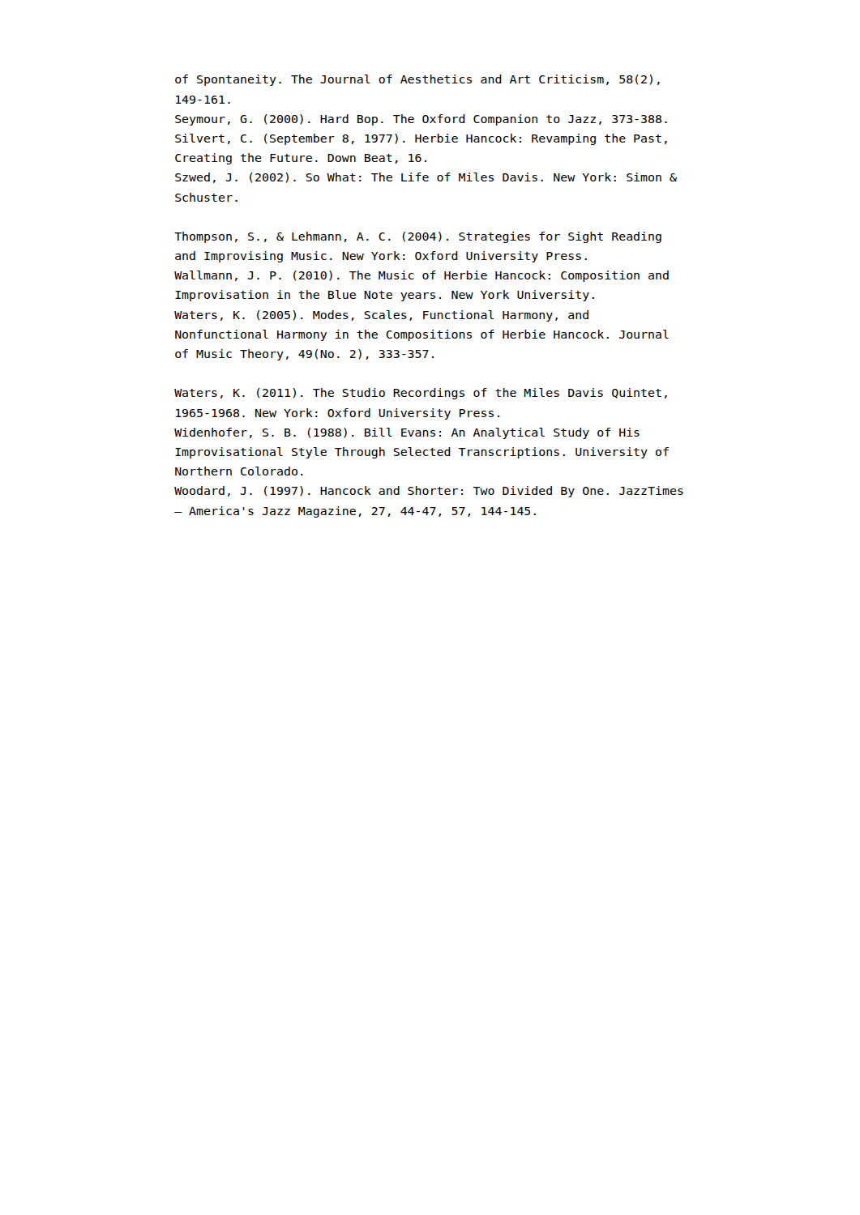of Spontaneity. The Journal of Aesthetics and Art Criticism, 58(2), 149-161.
Seymour, G. (2000). Hard Bop. The Oxford Companion to Jazz, 373-388.
Silvert, C. (September 8, 1977). Herbie Hancock: Revamping the Past, Creating the Future. Down Beat, 16.
Szwed, J. (2002). So What: The Life of Miles Davis. New York: Simon & Schuster.
Thompson, S., & Lehmann, A. C. (2004). Strategies for Sight Reading and Improvising Music. New York: Oxford University Press.
Wallmann, J. P. (2010). The Music of Herbie Hancock: Composition and Improvisation in the Blue Note years. New York University.
Waters, K. (2005). Modes, Scales, Functional Harmony, and Nonfunctional Harmony in the Compositions of Herbie Hancock. Journal of Music Theory, 49(No. 2), 333-357.
Waters, K. (2011). The Studio Recordings of the Miles Davis Quintet, 1965-1968. New York: Oxford University Press.
Widenhofer, S. B. (1988). Bill Evans: An Analytical Study of His Improvisational Style Through Selected Transcriptions. University of Northern Colorado.
Woodard, J. (1997). Hancock and Shorter: Two Divided By One. JazzTimes — America's Jazz Magazine, 27, 44-47, 57, 144-145.